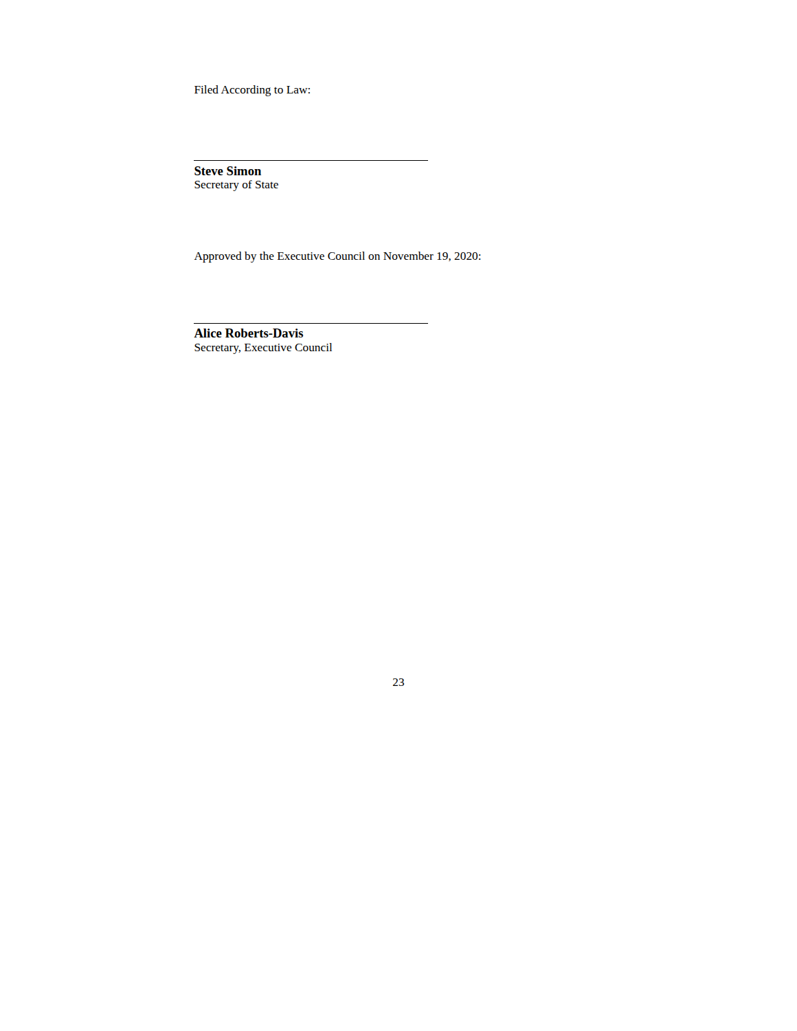Filed According to Law:
Steve Simon
Secretary of State
Approved by the Executive Council on November 19, 2020:
Alice Roberts-Davis
Secretary, Executive Council
23